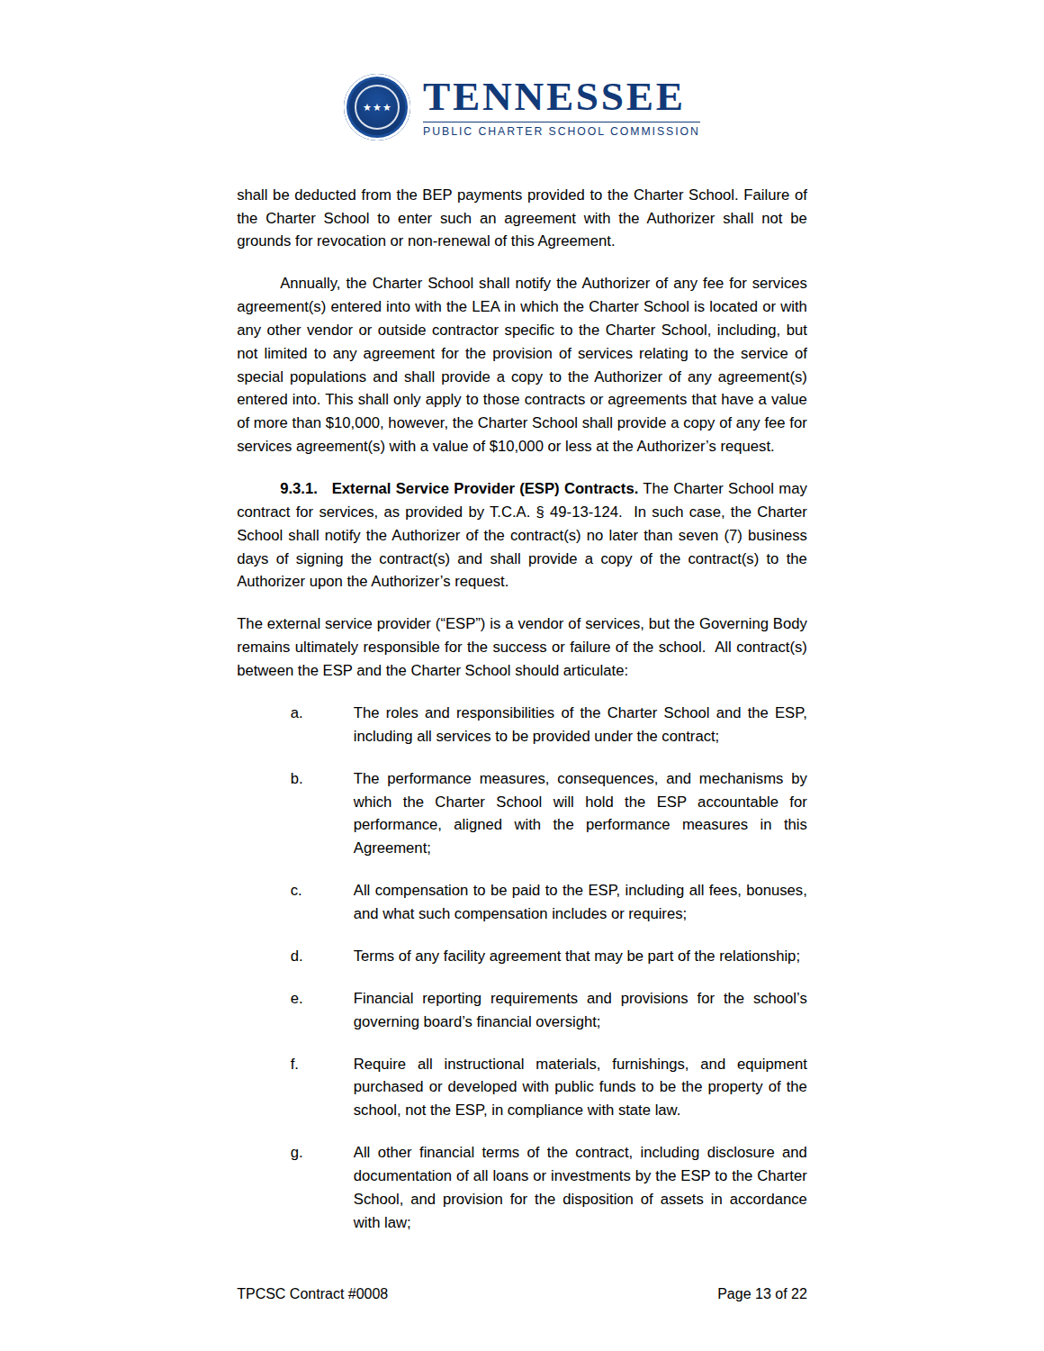★★★
TENNESSEE PUBLIC CHARTER SCHOOL COMMISSION
shall be deducted from the BEP payments provided to the Charter School. Failure of the Charter School to enter such an agreement with the Authorizer shall not be grounds for revocation or non-renewal of this Agreement.
Annually, the Charter School shall notify the Authorizer of any fee for services agreement(s) entered into with the LEA in which the Charter School is located or with any other vendor or outside contractor specific to the Charter School, including, but not limited to any agreement for the provision of services relating to the service of special populations and shall provide a copy to the Authorizer of any agreement(s) entered into. This shall only apply to those contracts or agreements that have a value of more than $10,000, however, the Charter School shall provide a copy of any fee for services agreement(s) with a value of $10,000 or less at the Authorizer’s request.
9.3.1. External Service Provider (ESP) Contracts. The Charter School may contract for services, as provided by T.C.A. § 49-13-124. In such case, the Charter School shall notify the Authorizer of the contract(s) no later than seven (7) business days of signing the contract(s) and shall provide a copy of the contract(s) to the Authorizer upon the Authorizer’s request.
The external service provider (“ESP”) is a vendor of services, but the Governing Body remains ultimately responsible for the success or failure of the school. All contract(s) between the ESP and the Charter School should articulate:
a. The roles and responsibilities of the Charter School and the ESP, including all services to be provided under the contract;
b. The performance measures, consequences, and mechanisms by which the Charter School will hold the ESP accountable for performance, aligned with the performance measures in this Agreement;
c. All compensation to be paid to the ESP, including all fees, bonuses, and what such compensation includes or requires;
d. Terms of any facility agreement that may be part of the relationship;
e. Financial reporting requirements and provisions for the school’s governing board’s financial oversight;
f. Require all instructional materials, furnishings, and equipment purchased or developed with public funds to be the property of the school, not the ESP, in compliance with state law.
g. All other financial terms of the contract, including disclosure and documentation of all loans or investments by the ESP to the Charter School, and provision for the disposition of assets in accordance with law;
TPCSC Contract #0008 Page 13 of 22